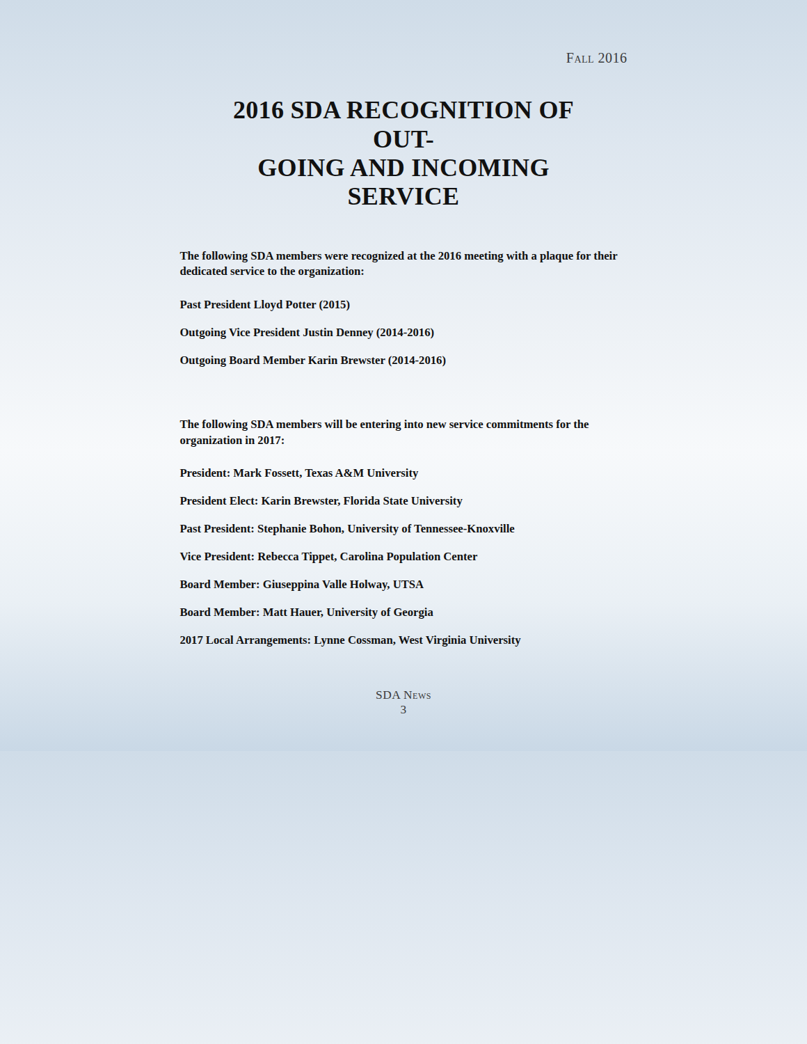Fall 2016
2016 SDA RECOGNITION OF OUT-
GOING AND INCOMING SERVICE
The following SDA members were recognized at the 2016 meeting with a plaque for their dedicated service to the organization:
Past President Lloyd Potter (2015)
Outgoing Vice President Justin Denney (2014-2016)
Outgoing Board Member Karin Brewster (2014-2016)
The following SDA members will be entering into new service commitments for the organization in 2017:
President: Mark Fossett, Texas A&M University
President Elect: Karin Brewster, Florida State University
Past President: Stephanie Bohon, University of Tennessee-Knoxville
Vice President: Rebecca Tippet, Carolina Population Center
Board Member: Giuseppina Valle Holway, UTSA
Board Member: Matt Hauer, University of Georgia
2017 Local Arrangements: Lynne Cossman, West Virginia University
SDA News
3